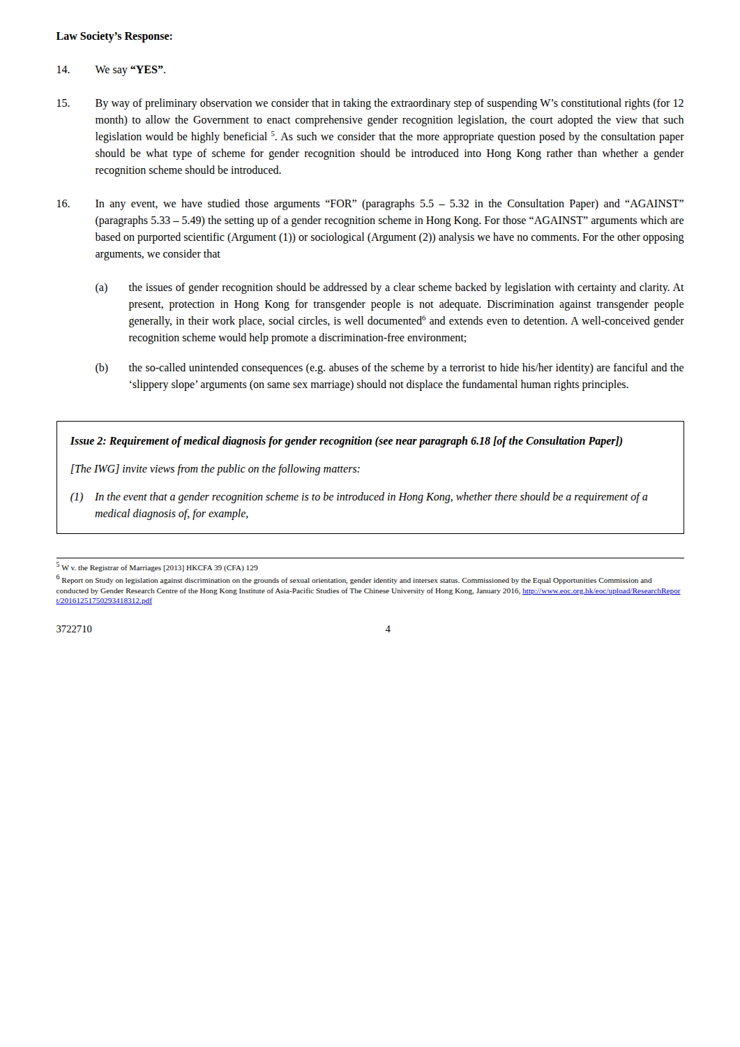Law Society’s Response:
14.
We say “YES”.
15.
By way of preliminary observation we consider that in taking the extraordinary step of suspending W’s constitutional rights (for 12 month) to allow the Government to enact comprehensive gender recognition legislation, the court adopted the view that such legislation would be highly beneficial 5. As such we consider that the more appropriate question posed by the consultation paper should be what type of scheme for gender recognition should be introduced into Hong Kong rather than whether a gender recognition scheme should be introduced.
16.
In any event, we have studied those arguments “FOR” (paragraphs 5.5 – 5.32 in the Consultation Paper) and “AGAINST” (paragraphs 5.33 – 5.49) the setting up of a gender recognition scheme in Hong Kong. For those “AGAINST” arguments which are based on purported scientific (Argument (1)) or sociological (Argument (2)) analysis we have no comments. For the other opposing arguments, we consider that
(a)
the issues of gender recognition should be addressed by a clear scheme backed by legislation with certainty and clarity. At present, protection in Hong Kong for transgender people is not adequate. Discrimination against transgender people generally, in their work place, social circles, is well documented6 and extends even to detention. A well-conceived gender recognition scheme would help promote a discrimination-free environment;
(b)
the so-called unintended consequences (e.g. abuses of the scheme by a terrorist to hide his/her identity) are fanciful and the ‘slippery slope’ arguments (on same sex marriage) should not displace the fundamental human rights principles.
Issue 2: Requirement of medical diagnosis for gender recognition (see near paragraph 6.18 [of the Consultation Paper])
[The IWG] invite views from the public on the following matters:
(1)
In the event that a gender recognition scheme is to be introduced in Hong Kong, whether there should be a requirement of a medical diagnosis of, for example,
5 W v. the Registrar of Marriages [2013] HKCFA 39 (CFA) 129
6 Report on Study on legislation against discrimination on the grounds of sexual orientation, gender identity and intersex status. Commissioned by the Equal Opportunities Commission and conducted by Gender Research Centre of the Hong Kong Institute of Asia-Pacific Studies of The Chinese University of Hong Kong, January 2016, http://www.eoc.org.hk/eoc/upload/ResearchReport/20161251750293418312.pdf
3722710
4